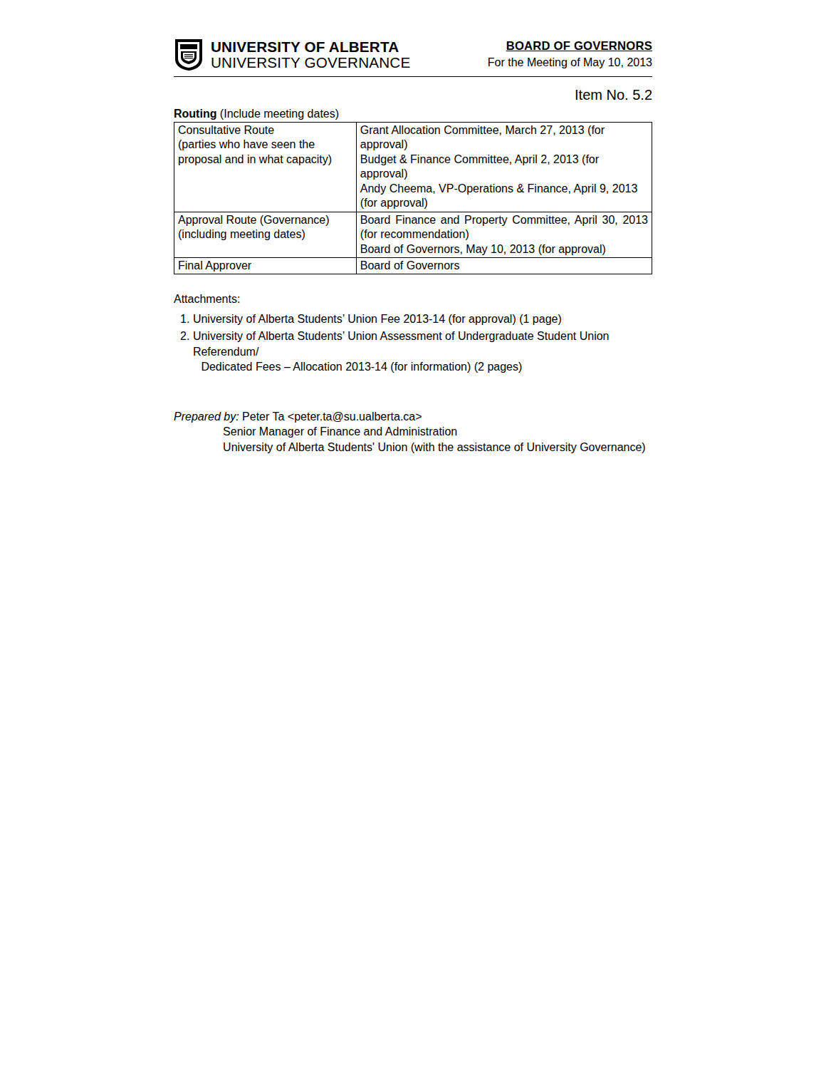UNIVERSITY OF ALBERTA
UNIVERSITY GOVERNANCE
BOARD OF GOVERNORS
For the Meeting of May 10, 2013
Item No. 5.2
Routing (Include meeting dates)
| Consultative Route (parties who have seen the proposal and in what capacity) | Grant Allocation Committee, March 27, 2013 (for approval) Budget & Finance Committee, April 2, 2013 (for approval) Andy Cheema, VP-Operations & Finance, April 9, 2013 (for approval) |
| Approval Route (Governance) (including meeting dates) | Board Finance and Property Committee, April 30, 2013 (for recommendation) Board of Governors, May 10, 2013 (for approval) |
| Final Approver | Board of Governors |
Attachments:
University of Alberta Students’ Union Fee 2013-14 (for approval) (1 page)
University of Alberta Students’ Union Assessment of Undergraduate Student Union Referendum/ Dedicated Fees – Allocation 2013-14 (for information) (2 pages)
Prepared by: Peter Ta <peter.ta@su.ualberta.ca> Senior Manager of Finance and Administration University of Alberta Students' Union (with the assistance of University Governance)